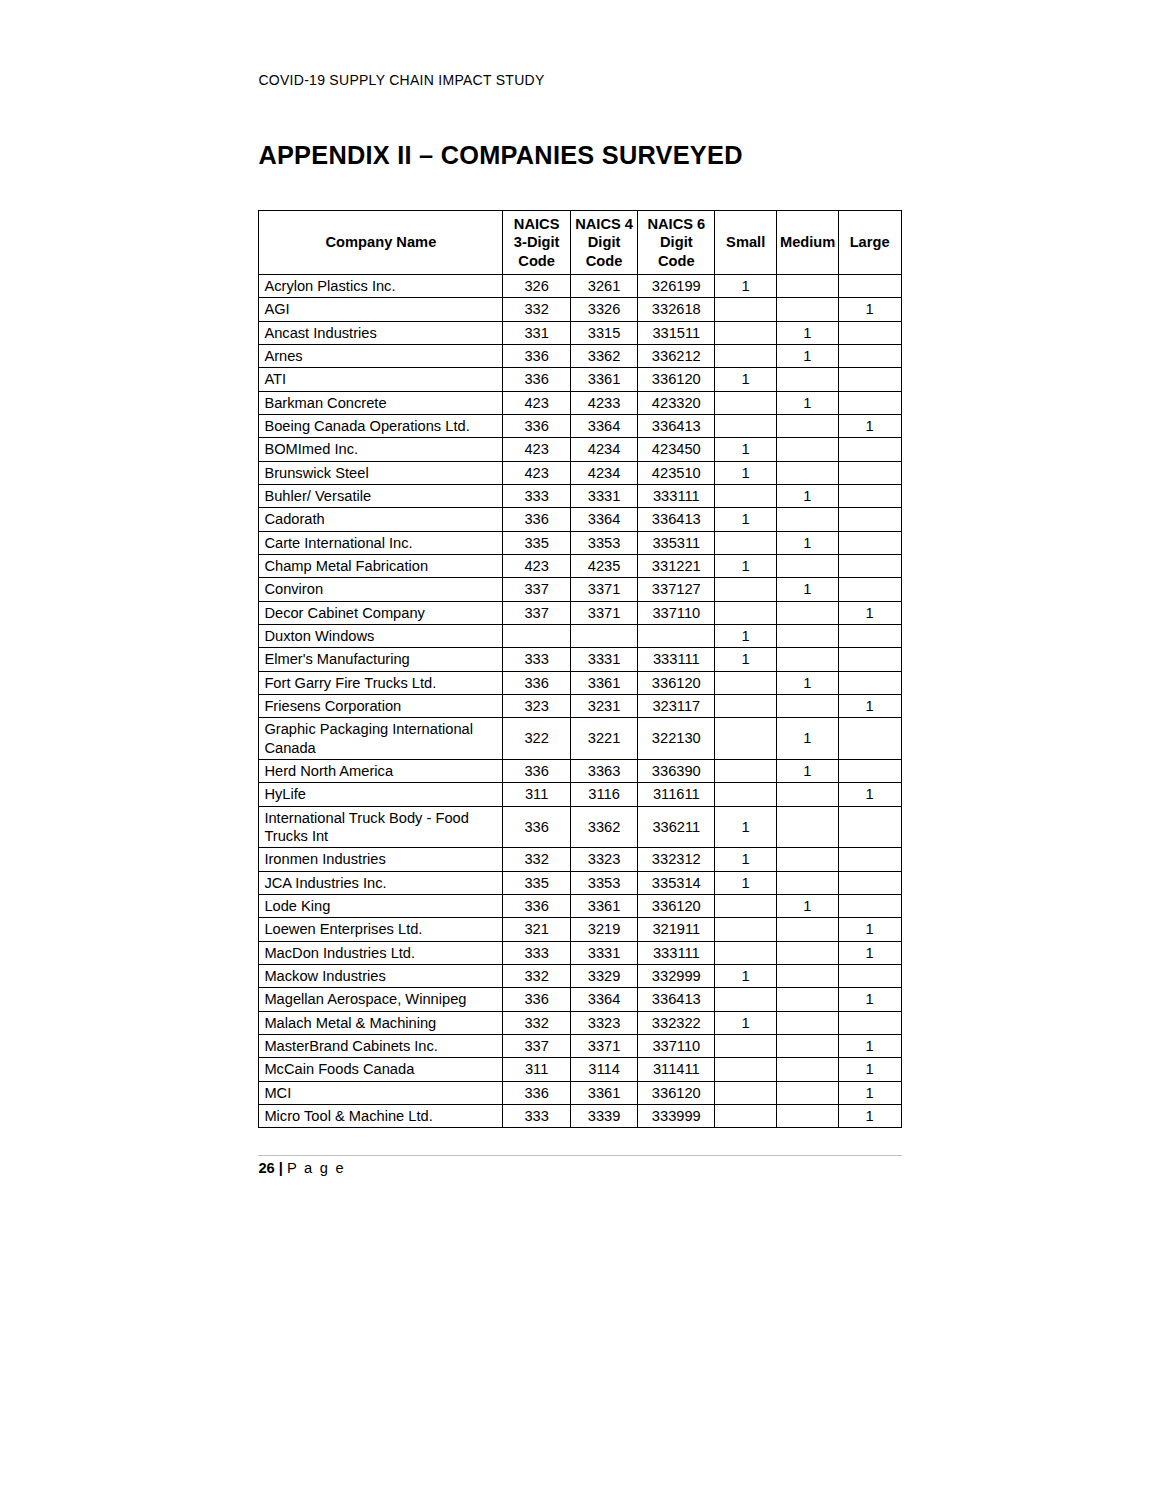COVID-19 SUPPLY CHAIN IMPACT STUDY
APPENDIX II – COMPANIES SURVEYED
| Company Name | NAICS 3-Digit Code | NAICS 4 Digit Code | NAICS 6 Digit Code | Small | Medium | Large |
| --- | --- | --- | --- | --- | --- | --- |
| Acrylon Plastics Inc. | 326 | 3261 | 326199 | 1 | | |
| AGI | 332 | 3326 | 332618 | | | 1 |
| Ancast Industries | 331 | 3315 | 331511 | | 1 | |
| Arnes | 336 | 3362 | 336212 | | 1 | |
| ATI | 336 | 3361 | 336120 | 1 | | |
| Barkman Concrete | 423 | 4233 | 423320 | | 1 | |
| Boeing Canada Operations Ltd. | 336 | 3364 | 336413 | | | 1 |
| BOMImed Inc. | 423 | 4234 | 423450 | 1 | | |
| Brunswick Steel | 423 | 4234 | 423510 | 1 | | |
| Buhler/ Versatile | 333 | 3331 | 333111 | | 1 | |
| Cadorath | 336 | 3364 | 336413 | 1 | | |
| Carte International Inc. | 335 | 3353 | 335311 | | 1 | |
| Champ Metal Fabrication | 423 | 4235 | 331221 | 1 | | |
| Conviron | 337 | 3371 | 337127 | | 1 | |
| Decor Cabinet Company | 337 | 3371 | 337110 | | | 1 |
| Duxton Windows | | | | 1 | | |
| Elmer's Manufacturing | 333 | 3331 | 333111 | 1 | | |
| Fort Garry Fire Trucks Ltd. | 336 | 3361 | 336120 | | 1 | |
| Friesens Corporation | 323 | 3231 | 323117 | | | 1 |
| Graphic Packaging International Canada | 322 | 3221 | 322130 | | 1 | |
| Herd North America | 336 | 3363 | 336390 | | 1 | |
| HyLife | 311 | 3116 | 311611 | | | 1 |
| International Truck Body - Food Trucks Int | 336 | 3362 | 336211 | 1 | | |
| Ironmen Industries | 332 | 3323 | 332312 | 1 | | |
| JCA Industries Inc. | 335 | 3353 | 335314 | 1 | | |
| Lode King | 336 | 3361 | 336120 | | 1 | |
| Loewen Enterprises Ltd. | 321 | 3219 | 321911 | | | 1 |
| MacDon Industries Ltd. | 333 | 3331 | 333111 | | | 1 |
| Mackow Industries | 332 | 3329 | 332999 | 1 | | |
| Magellan Aerospace, Winnipeg | 336 | 3364 | 336413 | | | 1 |
| Malach Metal & Machining | 332 | 3323 | 332322 | 1 | | |
| MasterBrand Cabinets Inc. | 337 | 3371 | 337110 | | | 1 |
| McCain Foods Canada | 311 | 3114 | 311411 | | | 1 |
| MCI | 336 | 3361 | 336120 | | | 1 |
| Micro Tool & Machine Ltd. | 333 | 3339 | 333999 | | | 1 |
26 | P a g e